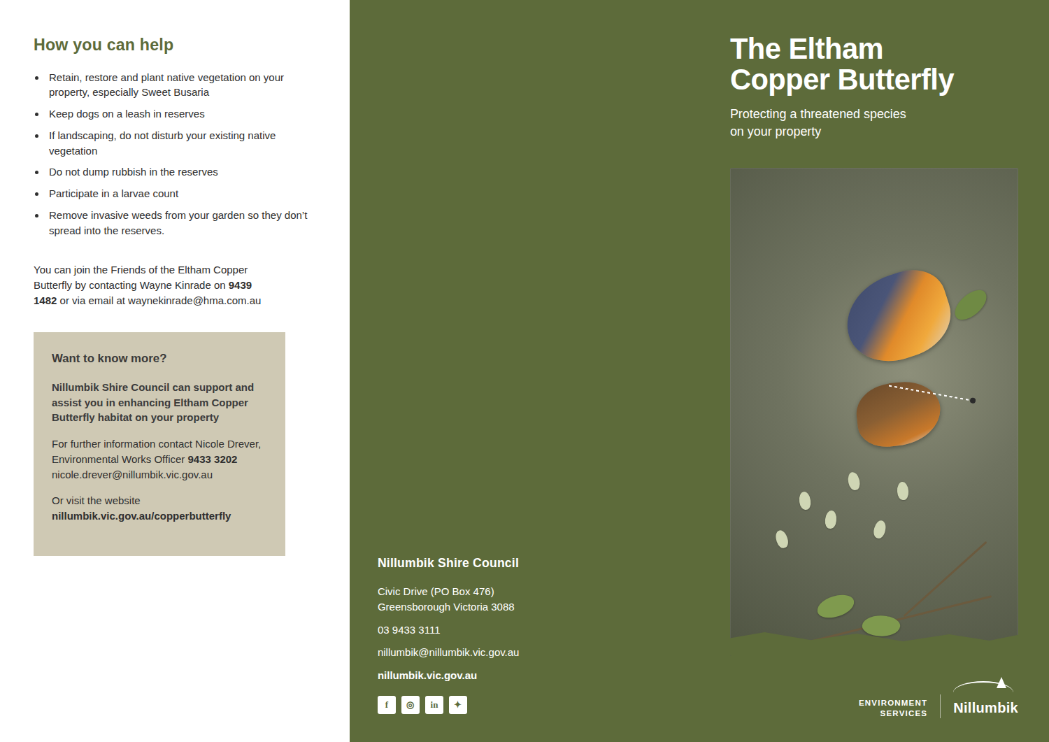How you can help
Retain, restore and plant native vegetation on your property, especially Sweet Busaria
Keep dogs on a leash in reserves
If landscaping, do not disturb your existing native vegetation
Do not dump rubbish in the reserves
Participate in a larvae count
Remove invasive weeds from your garden so they don’t spread into the reserves.
You can join the Friends of the Eltham Copper Butterfly by contacting Wayne Kinrade on 9439 1482 or via email at waynekinrade@hma.com.au
Want to know more?
Nillumbik Shire Council can support and assist you in enhancing Eltham Copper Butterfly habitat on your property
For further information contact Nicole Drever, Environmental Works Officer 9433 3202
nicole.drever@nillumbik.vic.gov.au
Or visit the website
nillumbik.vic.gov.au/copperbutterfly
Nillumbik Shire Council
Civic Drive (PO Box 476)
Greensborough Victoria 3088
03 9433 3111
nillumbik@nillumbik.vic.gov.au
nillumbik.vic.gov.au
f ◎ in ✦
The Eltham
Copper Butterfly
Protecting a threatened species
on your property
Environment
Services
Nillumbik